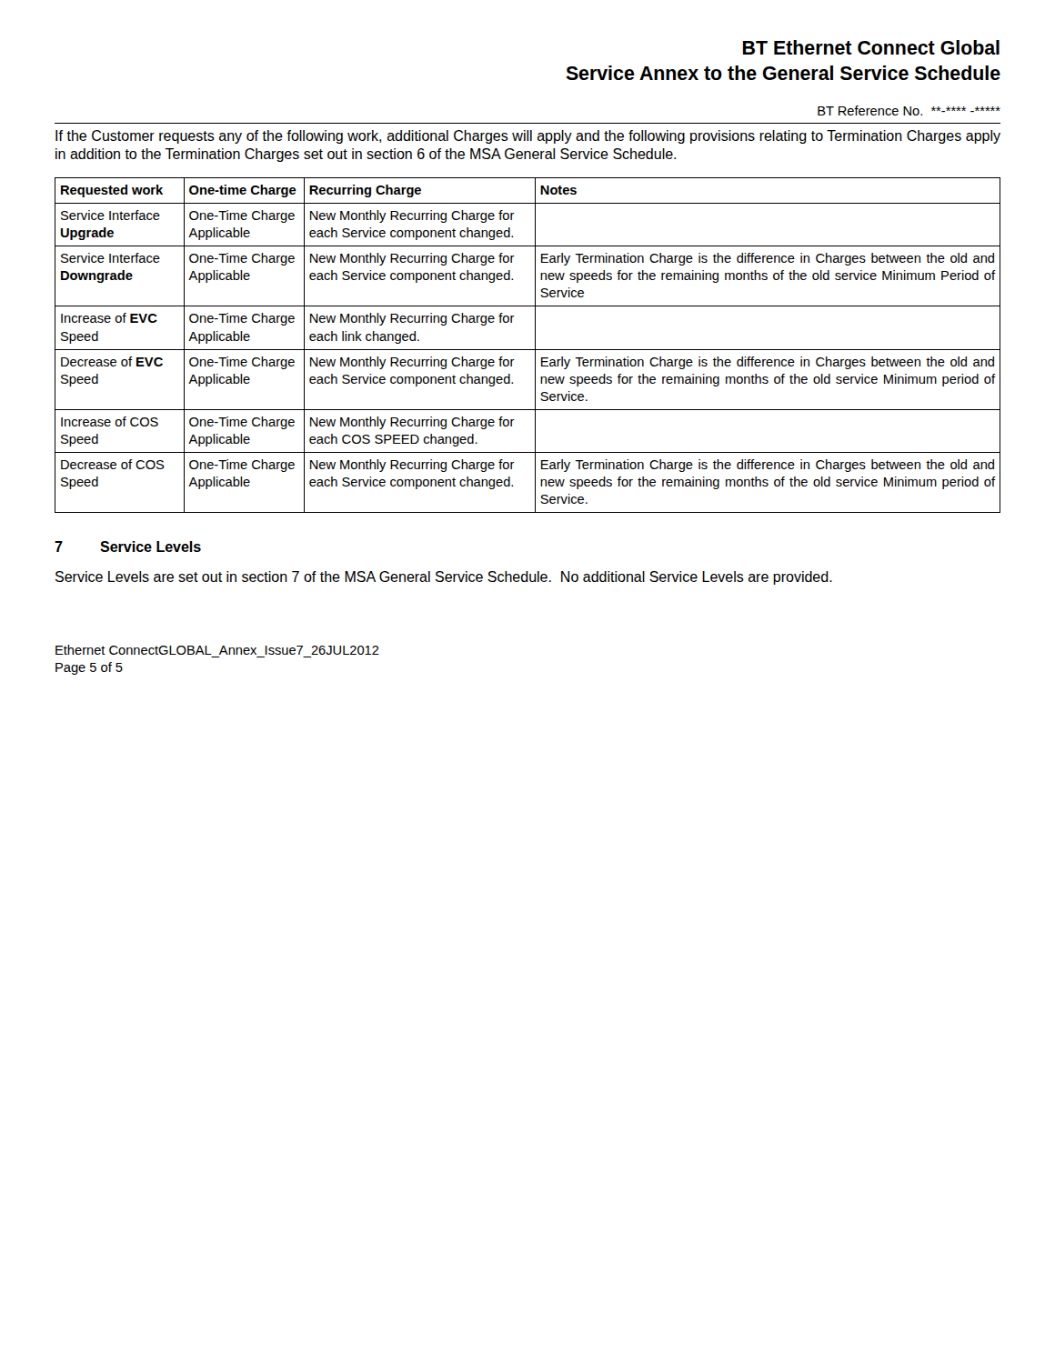BT Ethernet Connect Global
Service Annex to the General Service Schedule
BT Reference No. **-**** -*****
If the Customer requests any of the following work, additional Charges will apply and the following provisions relating to Termination Charges apply in addition to the Termination Charges set out in section 6 of the MSA General Service Schedule.
| Requested work | One-time Charge | Recurring Charge | Notes |
| --- | --- | --- | --- |
| Service Interface Upgrade | One-Time Charge Applicable | New Monthly Recurring Charge for each Service component changed. | |
| Service Interface Downgrade | One-Time Charge Applicable | New Monthly Recurring Charge for each Service component changed. | Early Termination Charge is the difference in Charges between the old and new speeds for the remaining months of the old service Minimum Period of Service |
| Increase of EVC Speed | One-Time Charge Applicable | New Monthly Recurring Charge for each link changed. | |
| Decrease of EVC Speed | One-Time Charge Applicable | New Monthly Recurring Charge for each Service component changed. | Early Termination Charge is the difference in Charges between the old and new speeds for the remaining months of the old service Minimum period of Service. |
| Increase of COS Speed | One-Time Charge Applicable | New Monthly Recurring Charge for each COS SPEED changed. | |
| Decrease of COS Speed | One-Time Charge Applicable | New Monthly Recurring Charge for each Service component changed. | Early Termination Charge is the difference in Charges between the old and new speeds for the remaining months of the old service Minimum period of Service. |
7 Service Levels
Service Levels are set out in section 7 of the MSA General Service Schedule. No additional Service Levels are provided.
Ethernet ConnectGLOBAL_Annex_Issue7_26JUL2012
Page 5 of 5